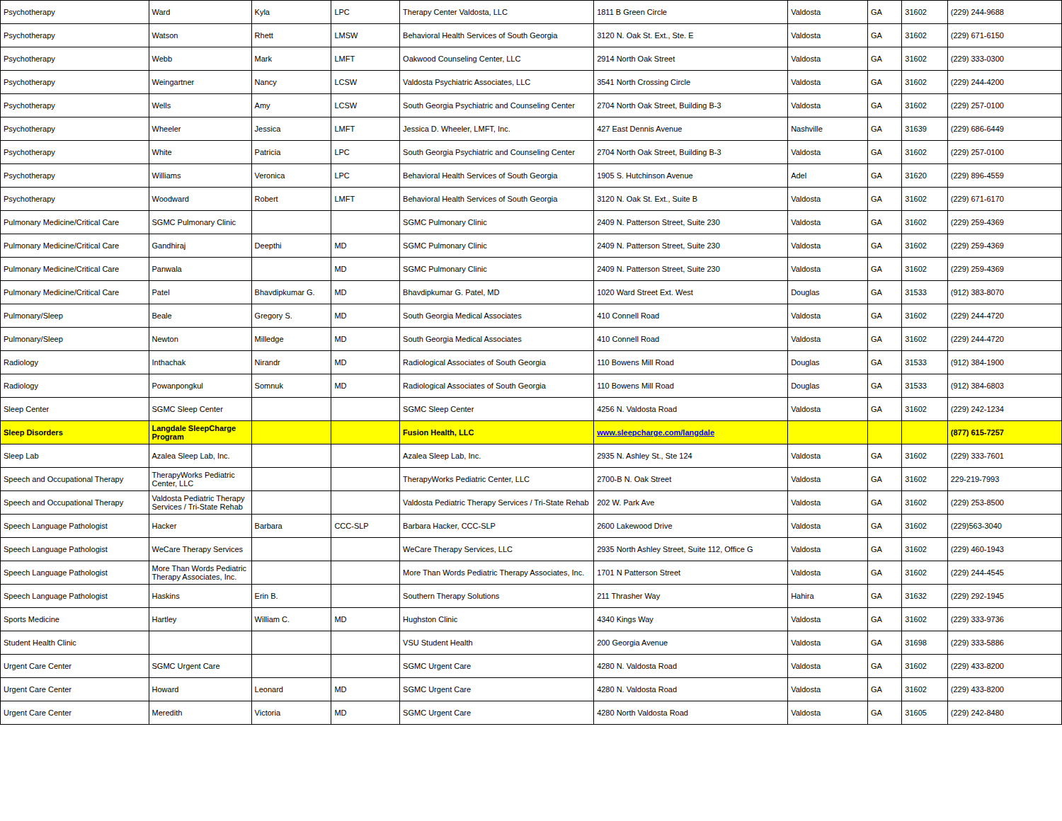| Psychotherapy | Ward | Kyla | LPC | Therapy Center Valdosta, LLC | 1811 B Green Circle | Valdosta | GA | 31602 | (229) 244-9688 |
| Psychotherapy | Watson | Rhett | LMSW | Behavioral Health Services of South Georgia | 3120 N. Oak St. Ext., Ste. E | Valdosta | GA | 31602 | (229) 671-6150 |
| Psychotherapy | Webb | Mark | LMFT | Oakwood Counseling Center, LLC | 2914 North Oak Street | Valdosta | GA | 31602 | (229) 333-0300 |
| Psychotherapy | Weingartner | Nancy | LCSW | Valdosta Psychiatric Associates, LLC | 3541 North Crossing Circle | Valdosta | GA | 31602 | (229) 244-4200 |
| Psychotherapy | Wells | Amy | LCSW | South Georgia Psychiatric and Counseling Center | 2704 North Oak Street, Building B-3 | Valdosta | GA | 31602 | (229) 257-0100 |
| Psychotherapy | Wheeler | Jessica | LMFT | Jessica D. Wheeler, LMFT, Inc. | 427 East Dennis Avenue | Nashville | GA | 31639 | (229) 686-6449 |
| Psychotherapy | White | Patricia | LPC | South Georgia Psychiatric and Counseling Center | 2704 North Oak Street, Building B-3 | Valdosta | GA | 31602 | (229) 257-0100 |
| Psychotherapy | Williams | Veronica | LPC | Behavioral Health Services of South Georgia | 1905 S. Hutchinson Avenue | Adel | GA | 31620 | (229) 896-4559 |
| Psychotherapy | Woodward | Robert | LMFT | Behavioral Health Services of South Georgia | 3120 N. Oak St. Ext., Suite B | Valdosta | GA | 31602 | (229) 671-6170 |
| Pulmonary Medicine/Critical Care | SGMC Pulmonary Clinic | | | SGMC Pulmonary Clinic | 2409 N. Patterson Street, Suite 230 | Valdosta | GA | 31602 | (229) 259-4369 |
| Pulmonary Medicine/Critical Care | Gandhiraj | Deepthi | MD | SGMC Pulmonary Clinic | 2409 N. Patterson Street, Suite 230 | Valdosta | GA | 31602 | (229) 259-4369 |
| Pulmonary Medicine/Critical Care | Panwala | | MD | SGMC Pulmonary Clinic | 2409 N. Patterson Street, Suite 230 | Valdosta | GA | 31602 | (229) 259-4369 |
| Pulmonary Medicine/Critical Care | Patel | Bhavdipkumar G. | MD | Bhavdipkumar G. Patel, MD | 1020 Ward Street Ext. West | Douglas | GA | 31533 | (912) 383-8070 |
| Pulmonary/Sleep | Beale | Gregory S. | MD | South Georgia Medical Associates | 410 Connell Road | Valdosta | GA | 31602 | (229) 244-4720 |
| Pulmonary/Sleep | Newton | Milledge | MD | South Georgia Medical Associates | 410 Connell Road | Valdosta | GA | 31602 | (229) 244-4720 |
| Radiology | Inthachak | Nirandr | MD | Radiological Associates of South Georgia | 110 Bowens Mill Road | Douglas | GA | 31533 | (912) 384-1900 |
| Radiology | Powanpongkul | Somnuk | MD | Radiological Associates of South Georgia | 110 Bowens Mill Road | Douglas | GA | 31533 | (912) 384-6803 |
| Sleep Center | SGMC Sleep Center | | | SGMC Sleep Center | 4256 N. Valdosta Road | Valdosta | GA | 31602 | (229) 242-1234 |
| Sleep Disorders | Langdale SleepCharge Program | | | Fusion Health, LLC | www.sleepcharge.com/langdale | | | | (877) 615-7257 |
| Sleep Lab | Azalea Sleep Lab, Inc. | | | Azalea Sleep Lab, Inc. | 2935 N. Ashley St., Ste 124 | Valdosta | GA | 31602 | (229) 333-7601 |
| Speech and Occupational Therapy | TherapyWorks Pediatric Center, LLC | | | TherapyWorks Pediatric Center, LLC | 2700-B N. Oak Street | Valdosta | GA | 31602 | 229-219-7993 |
| Speech and Occupational Therapy | Valdosta Pediatric Therapy Services / Tri-State Rehab | | | Valdosta Pediatric Therapy Services / Tri-State Rehab | 202 W. Park Ave | Valdosta | GA | 31602 | (229) 253-8500 |
| Speech Language Pathologist | Hacker | Barbara | CCC-SLP | Barbara Hacker, CCC-SLP | 2600 Lakewood Drive | Valdosta | GA | 31602 | (229)563-3040 |
| Speech Language Pathologist | WeCare Therapy Services | | | WeCare Therapy Services, LLC | 2935 North Ashley Street, Suite 112, Office G | Valdosta | GA | 31602 | (229) 460-1943 |
| Speech Language Pathologist | More Than Words Pediatric Therapy Associates, Inc. | | | More Than Words Pediatric Therapy Associates, Inc. | 1701 N Patterson Street | Valdosta | GA | 31602 | (229) 244-4545 |
| Speech Language Pathologist | Haskins | Erin B. | | Southern Therapy Solutions | 211 Thrasher Way | Hahira | GA | 31632 | (229) 292-1945 |
| Sports Medicine | Hartley | William C. | MD | Hughston Clinic | 4340 Kings Way | Valdosta | GA | 31602 | (229) 333-9736 |
| Student Health Clinic | | | | VSU Student Health | 200 Georgia Avenue | Valdosta | GA | 31698 | (229) 333-5886 |
| Urgent Care Center | SGMC Urgent Care | | | SGMC Urgent Care | 4280 N. Valdosta Road | Valdosta | GA | 31602 | (229) 433-8200 |
| Urgent Care Center | Howard | Leonard | MD | SGMC Urgent Care | 4280 N. Valdosta Road | Valdosta | GA | 31602 | (229) 433-8200 |
| Urgent Care Center | Meredith | Victoria | MD | SGMC Urgent Care | 4280 North Valdosta Road | Valdosta | GA | 31605 | (229) 242-8480 |